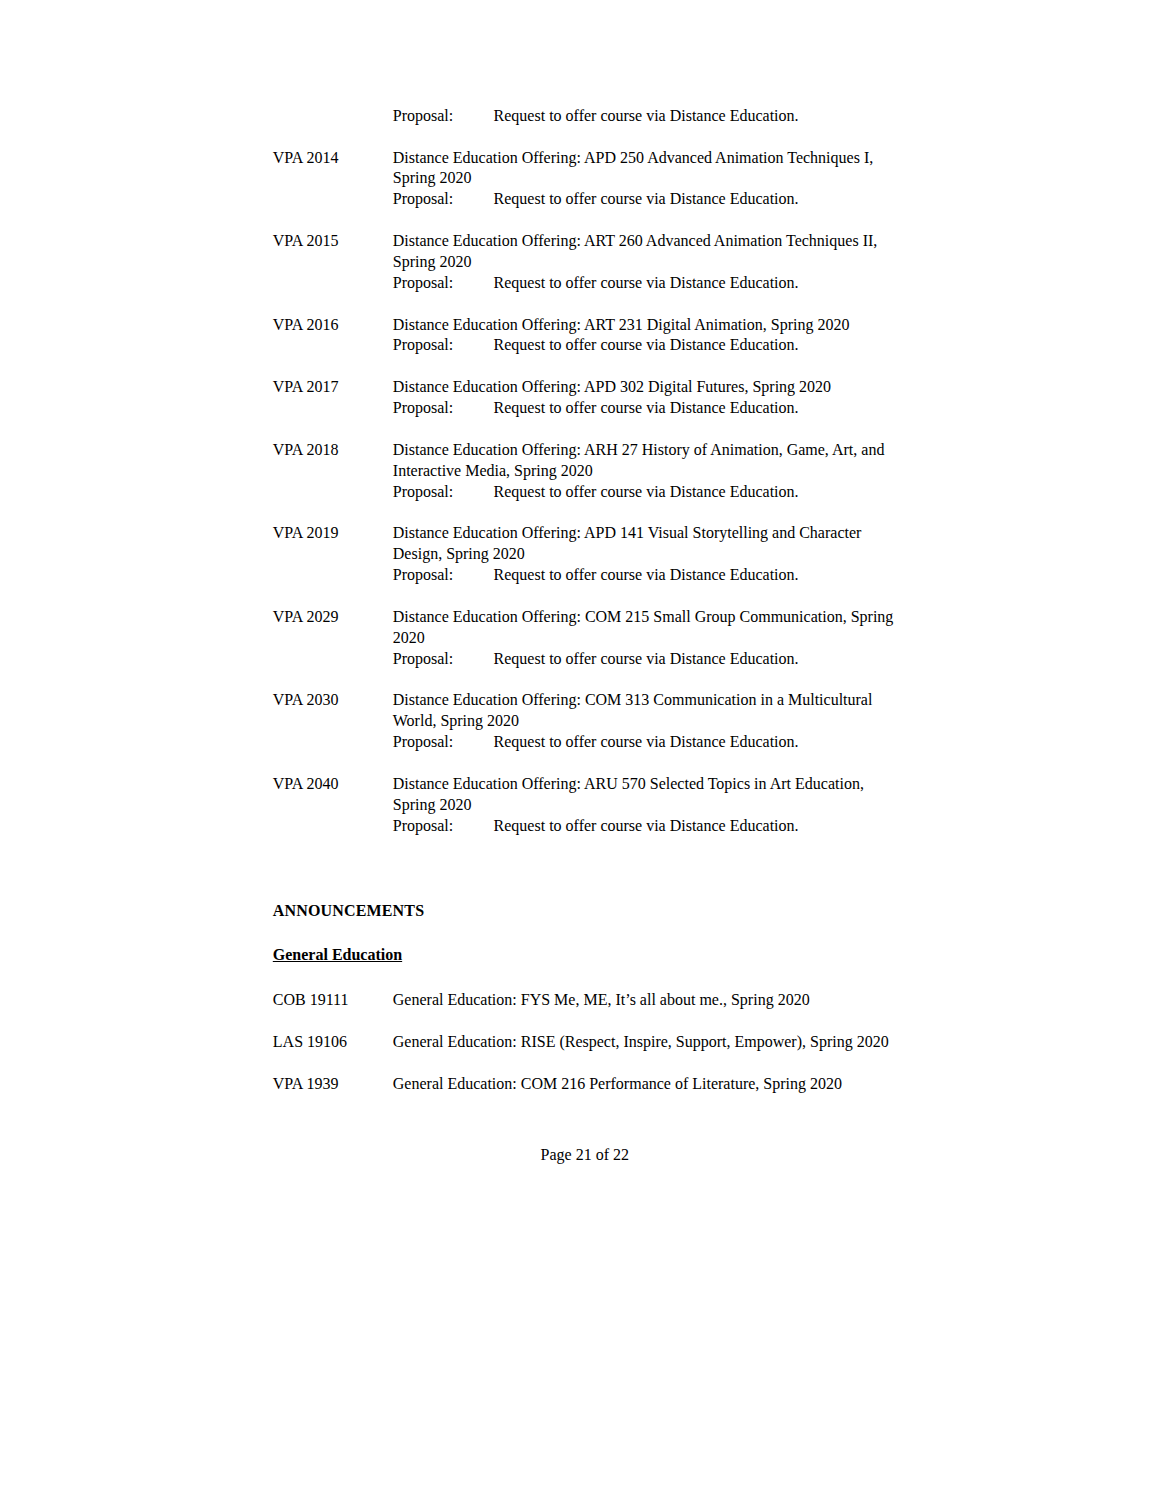| | Proposal: Request to offer course via Distance Education. |
| VPA 2014 | Distance Education Offering: APD 250 Advanced Animation Techniques I, Spring 2020 Proposal: Request to offer course via Distance Education. |
| VPA 2015 | Distance Education Offering: ART 260 Advanced Animation Techniques II, Spring 2020 Proposal: Request to offer course via Distance Education. |
| VPA 2016 | Distance Education Offering: ART 231 Digital Animation, Spring 2020 Proposal: Request to offer course via Distance Education. |
| VPA 2017 | Distance Education Offering: APD 302 Digital Futures, Spring 2020 Proposal: Request to offer course via Distance Education. |
| VPA 2018 | Distance Education Offering: ARH 27 History of Animation, Game, Art, and Interactive Media, Spring 2020 Proposal: Request to offer course via Distance Education. |
| VPA 2019 | Distance Education Offering: APD 141 Visual Storytelling and Character Design, Spring 2020 Proposal: Request to offer course via Distance Education. |
| VPA 2029 | Distance Education Offering: COM 215 Small Group Communication, Spring 2020 Proposal: Request to offer course via Distance Education. |
| VPA 2030 | Distance Education Offering: COM 313 Communication in a Multicultural World, Spring 2020 Proposal: Request to offer course via Distance Education. |
| VPA 2040 | Distance Education Offering: ARU 570 Selected Topics in Art Education, Spring 2020 Proposal: Request to offer course via Distance Education. |
ANNOUNCEMENTS
General Education
| COB 19111 | General Education: FYS Me, ME, It’s all about me., Spring 2020 |
| LAS 19106 | General Education: RISE (Respect, Inspire, Support, Empower), Spring 2020 |
| VPA 1939 | General Education: COM 216 Performance of Literature, Spring 2020 |
Page 21 of 22